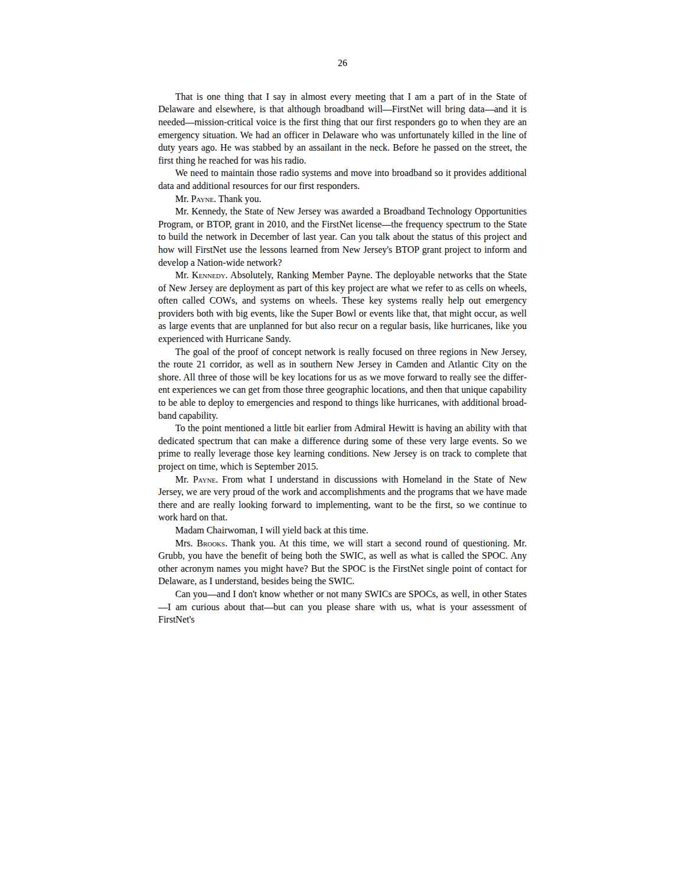26
That is one thing that I say in almost every meeting that I am a part of in the State of Delaware and elsewhere, is that although broadband will—FirstNet will bring data—and it is needed—mission-critical voice is the first thing that our first responders go to when they are an emergency situation. We had an officer in Delaware who was unfortunately killed in the line of duty years ago. He was stabbed by an assailant in the neck. Before he passed on the street, the first thing he reached for was his radio.
We need to maintain those radio systems and move into broadband so it provides additional data and additional resources for our first responders.
Mr. Payne. Thank you.
Mr. Kennedy, the State of New Jersey was awarded a Broadband Technology Opportunities Program, or BTOP, grant in 2010, and the FirstNet license—the frequency spectrum to the State to build the network in December of last year. Can you talk about the status of this project and how will FirstNet use the lessons learned from New Jersey's BTOP grant project to inform and develop a Nation-wide network?
Mr. Kennedy. Absolutely, Ranking Member Payne. The deployable networks that the State of New Jersey are deployment as part of this key project are what we refer to as cells on wheels, often called COWs, and systems on wheels. These key systems really help out emergency providers both with big events, like the Super Bowl or events like that, that might occur, as well as large events that are unplanned for but also recur on a regular basis, like hurricanes, like you experienced with Hurricane Sandy.
The goal of the proof of concept network is really focused on three regions in New Jersey, the route 21 corridor, as well as in southern New Jersey in Camden and Atlantic City on the shore. All three of those will be key locations for us as we move forward to really see the different experiences we can get from those three geographic locations, and then that unique capability to be able to deploy to emergencies and respond to things like hurricanes, with additional broadband capability.
To the point mentioned a little bit earlier from Admiral Hewitt is having an ability with that dedicated spectrum that can make a difference during some of these very large events. So we prime to really leverage those key learning conditions. New Jersey is on track to complete that project on time, which is September 2015.
Mr. Payne. From what I understand in discussions with Homeland in the State of New Jersey, we are very proud of the work and accomplishments and the programs that we have made there and are really looking forward to implementing, want to be the first, so we continue to work hard on that.
Madam Chairwoman, I will yield back at this time.
Mrs. Brooks. Thank you. At this time, we will start a second round of questioning. Mr. Grubb, you have the benefit of being both the SWIC, as well as what is called the SPOC. Any other acronym names you might have? But the SPOC is the FirstNet single point of contact for Delaware, as I understand, besides being the SWIC.
Can you—and I don't know whether or not many SWICs are SPOCs, as well, in other States—I am curious about that—but can you please share with us, what is your assessment of FirstNet's